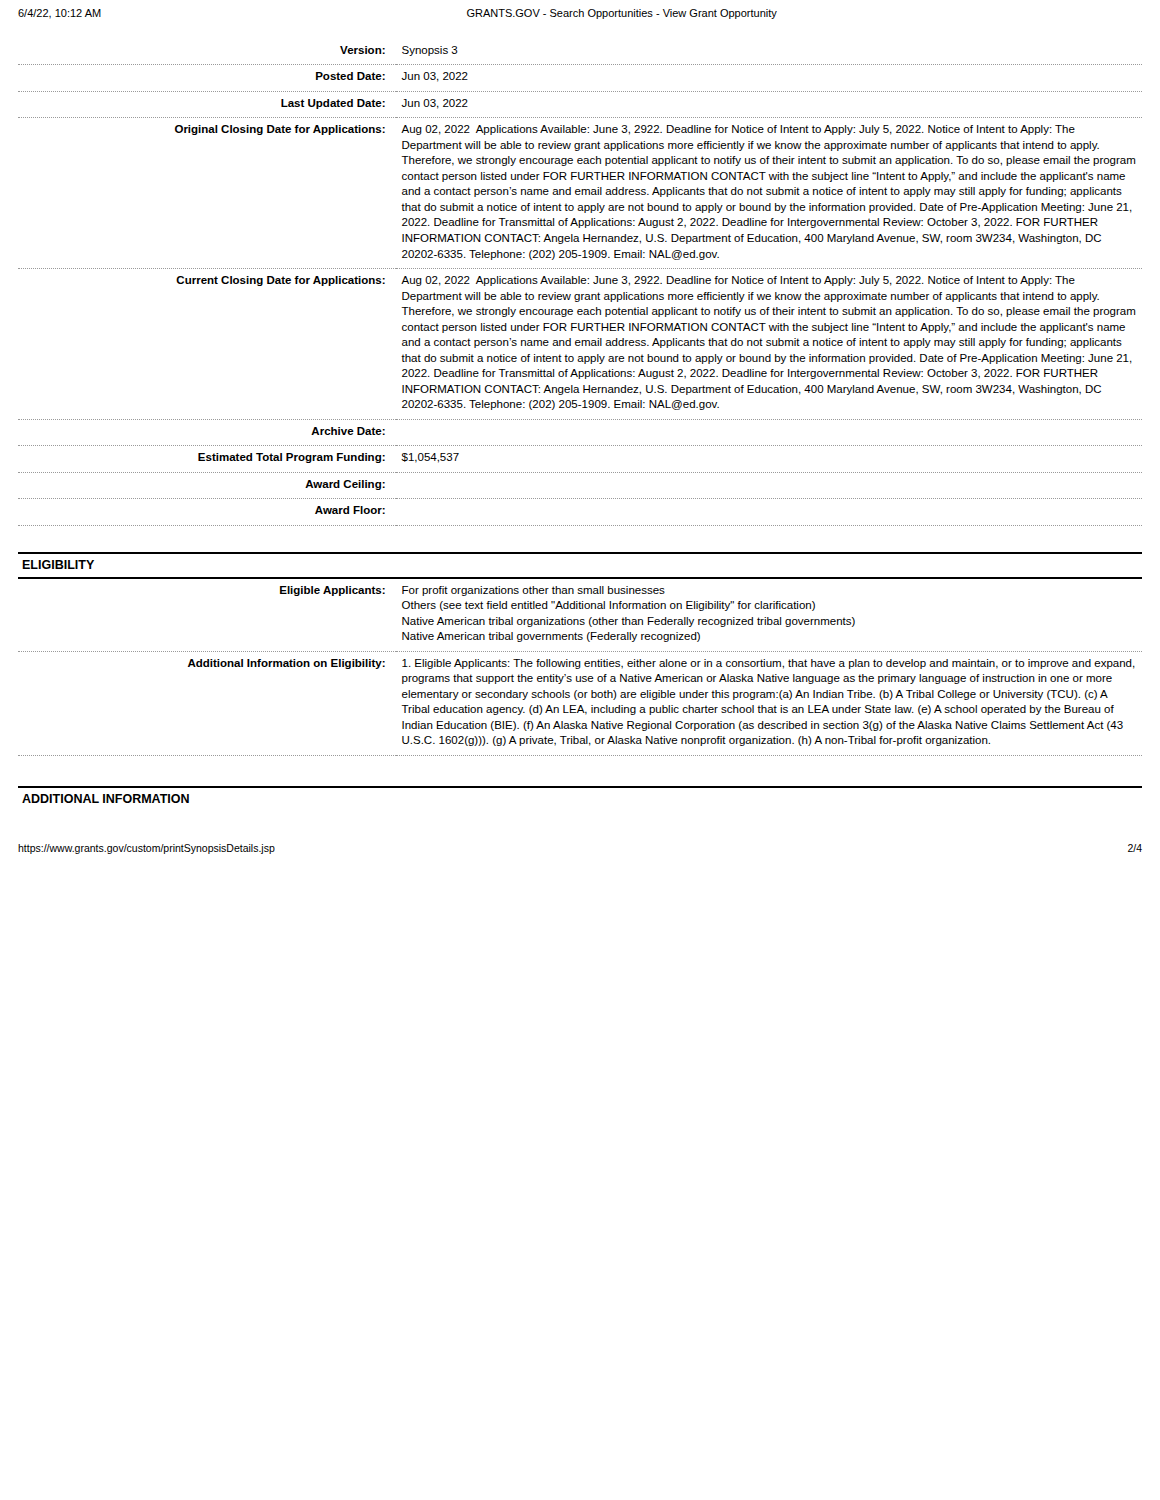6/4/22, 10:12 AM
GRANTS.GOV - Search Opportunities - View Grant Opportunity
| Version: | Synopsis 3 |
| Posted Date: | Jun 03, 2022 |
| Last Updated Date: | Jun 03, 2022 |
| Original Closing Date for Applications: | Aug 02, 2022 Applications Available: June 3, 2922. Deadline for Notice of Intent to Apply: July 5, 2022. Notice of Intent to Apply: The Department will be able to review grant applications more efficiently if we know the approximate number of applicants that intend to apply. Therefore, we strongly encourage each potential applicant to notify us of their intent to submit an application. To do so, please email the program contact person listed under FOR FURTHER INFORMATION CONTACT with the subject line “Intent to Apply,” and include the applicant's name and a contact person’s name and email address. Applicants that do not submit a notice of intent to apply may still apply for funding; applicants that do submit a notice of intent to apply are not bound to apply or bound by the information provided. Date of Pre-Application Meeting: June 21, 2022. Deadline for Transmittal of Applications: August 2, 2022. Deadline for Intergovernmental Review: October 3, 2022. FOR FURTHER INFORMATION CONTACT: Angela Hernandez, U.S. Department of Education, 400 Maryland Avenue, SW, room 3W234, Washington, DC 20202-6335. Telephone: (202) 205-1909. Email: NAL@ed.gov. |
| Current Closing Date for Applications: | Aug 02, 2022 Applications Available: June 3, 2922. Deadline for Notice of Intent to Apply: July 5, 2022. Notice of Intent to Apply: The Department will be able to review grant applications more efficiently if we know the approximate number of applicants that intend to apply. Therefore, we strongly encourage each potential applicant to notify us of their intent to submit an application. To do so, please email the program contact person listed under FOR FURTHER INFORMATION CONTACT with the subject line “Intent to Apply,” and include the applicant's name and a contact person’s name and email address. Applicants that do not submit a notice of intent to apply may still apply for funding; applicants that do submit a notice of intent to apply are not bound to apply or bound by the information provided. Date of Pre-Application Meeting: June 21, 2022. Deadline for Transmittal of Applications: August 2, 2022. Deadline for Intergovernmental Review: October 3, 2022. FOR FURTHER INFORMATION CONTACT: Angela Hernandez, U.S. Department of Education, 400 Maryland Avenue, SW, room 3W234, Washington, DC 20202-6335. Telephone: (202) 205-1909. Email: NAL@ed.gov. |
| Archive Date: | |
| Estimated Total Program Funding: | $1,054,537 |
| Award Ceiling: | |
| Award Floor: | |
ELIGIBILITY
| Eligible Applicants: | For profit organizations other than small businesses Others (see text field entitled "Additional Information on Eligibility" for clarification) Native American tribal organizations (other than Federally recognized tribal governments) Native American tribal governments (Federally recognized) |
| Additional Information on Eligibility: | 1. Eligible Applicants: The following entities, either alone or in a consortium, that have a plan to develop and maintain, or to improve and expand, programs that support the entity’s use of a Native American or Alaska Native language as the primary language of instruction in one or more elementary or secondary schools (or both) are eligible under this program:(a) An Indian Tribe. (b) A Tribal College or University (TCU). (c) A Tribal education agency. (d) An LEA, including a public charter school that is an LEA under State law. (e) A school operated by the Bureau of Indian Education (BIE). (f) An Alaska Native Regional Corporation (as described in section 3(g) of the Alaska Native Claims Settlement Act (43 U.S.C. 1602(g))). (g) A private, Tribal, or Alaska Native nonprofit organization. (h) A non-Tribal for-profit organization. |
ADDITIONAL INFORMATION
https://www.grants.gov/custom/printSynopsisDetails.jsp
2/4